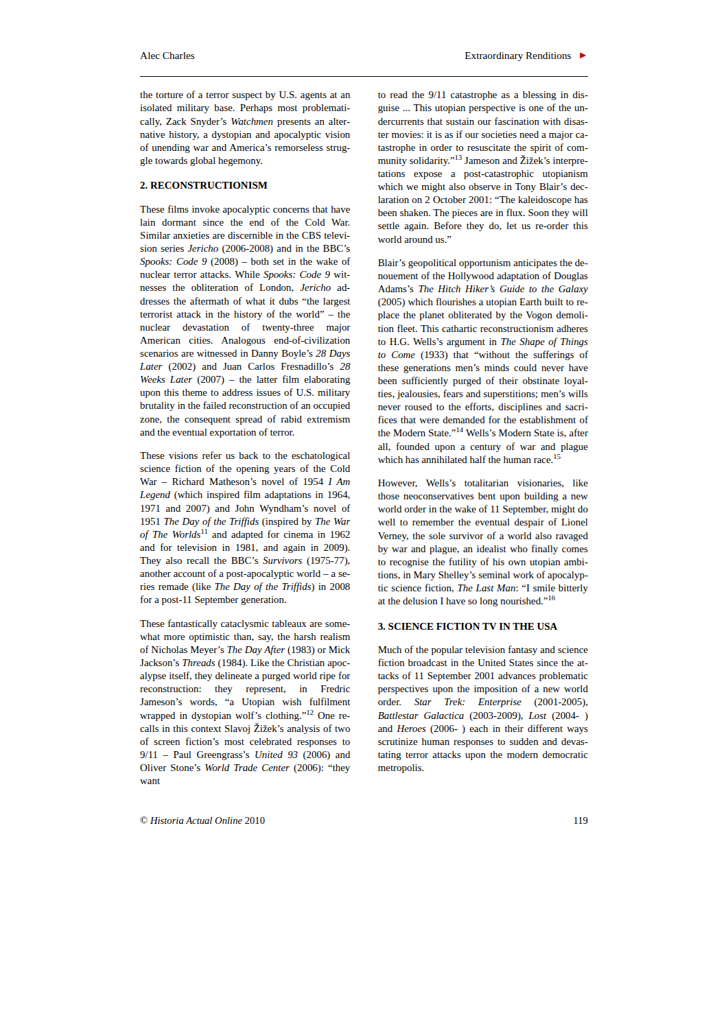Alec Charles
Extraordinary Renditions ►
the torture of a terror suspect by U.S. agents at an isolated military base. Perhaps most problematically, Zack Snyder’s Watchmen presents an alternative history, a dystopian and apocalyptic vision of unending war and America’s remorseless struggle towards global hegemony.
2. Reconstructionism
These films invoke apocalyptic concerns that have lain dormant since the end of the Cold War. Similar anxieties are discernible in the CBS television series Jericho (2006-2008) and in the BBC’s Spooks: Code 9 (2008) – both set in the wake of nuclear terror attacks. While Spooks: Code 9 witnesses the obliteration of London, Jericho addresses the aftermath of what it dubs “the largest terrorist attack in the history of the world” – the nuclear devastation of twenty-three major American cities. Analogous end-of-civilization scenarios are witnessed in Danny Boyle’s 28 Days Later (2002) and Juan Carlos Fresnadillo’s 28 Weeks Later (2007) – the latter film elaborating upon this theme to address issues of U.S. military brutality in the failed reconstruction of an occupied zone, the consequent spread of rabid extremism and the eventual exportation of terror.
These visions refer us back to the eschatological science fiction of the opening years of the Cold War – Richard Matheson’s novel of 1954 I Am Legend (which inspired film adaptations in 1964, 1971 and 2007) and John Wyndham’s novel of 1951 The Day of the Triffids (inspired by The War of The Worlds11 and adapted for cinema in 1962 and for television in 1981, and again in 2009). They also recall the BBC’s Survivors (1975-77), another account of a post-apocalyptic world – a series remade (like The Day of the Triffids) in 2008 for a post-11 September generation.
These fantastically cataclysmic tableaux are somewhat more optimistic than, say, the harsh realism of Nicholas Meyer’s The Day After (1983) or Mick Jackson’s Threads (1984). Like the Christian apocalypse itself, they delineate a purged world ripe for reconstruction: they represent, in Fredric Jameson’s words, “a Utopian wish fulfilment wrapped in dystopian wolf’s clothing.”12 One recalls in this context Slavoj Žižek’s analysis of two of screen fiction’s most celebrated responses to 9/11 – Paul Greengrass’s United 93 (2006) and Oliver Stone’s World Trade Center (2006): “they want
to read the 9/11 catastrophe as a blessing in disguise ... This utopian perspective is one of the undercurrents that sustain our fascination with disaster movies: it is as if our societies need a major catastrophe in order to resuscitate the spirit of community solidarity.”13 Jameson and Žižek’s interpretations expose a post-catastrophic utopianism which we might also observe in Tony Blair’s declaration on 2 October 2001: “The kaleidoscope has been shaken. The pieces are in flux. Soon they will settle again. Before they do, let us re-order this world around us.”
Blair’s geopolitical opportunism anticipates the denouement of the Hollywood adaptation of Douglas Adams’s The Hitch Hiker’s Guide to the Galaxy (2005) which flourishes a utopian Earth built to replace the planet obliterated by the Vogon demolition fleet. This cathartic reconstructionism adheres to H.G. Wells’s argument in The Shape of Things to Come (1933) that “without the sufferings of these generations men’s minds could never have been sufficiently purged of their obstinate loyalties, jealousies, fears and superstitions; men’s wills never roused to the efforts, disciplines and sacrifices that were demanded for the establishment of the Modern State.”14 Wells’s Modern State is, after all, founded upon a century of war and plague which has annihilated half the human race.15
However, Wells’s totalitarian visionaries, like those neoconservatives bent upon building a new world order in the wake of 11 September, might do well to remember the eventual despair of Lionel Verney, the sole survivor of a world also ravaged by war and plague, an idealist who finally comes to recognise the futility of his own utopian ambitions, in Mary Shelley’s seminal work of apocalyptic science fiction, The Last Man: “I smile bitterly at the delusion I have so long nourished.”16
3. Science Fiction TV in the USA
Much of the popular television fantasy and science fiction broadcast in the United States since the attacks of 11 September 2001 advances problematic perspectives upon the imposition of a new world order. Star Trek: Enterprise (2001-2005), Battlestar Galactica (2003-2009), Lost (2004- ) and Heroes (2006- ) each in their different ways scrutinize human responses to sudden and devastating terror attacks upon the modern democratic metropolis.
© Historia Actual Online 2010
119